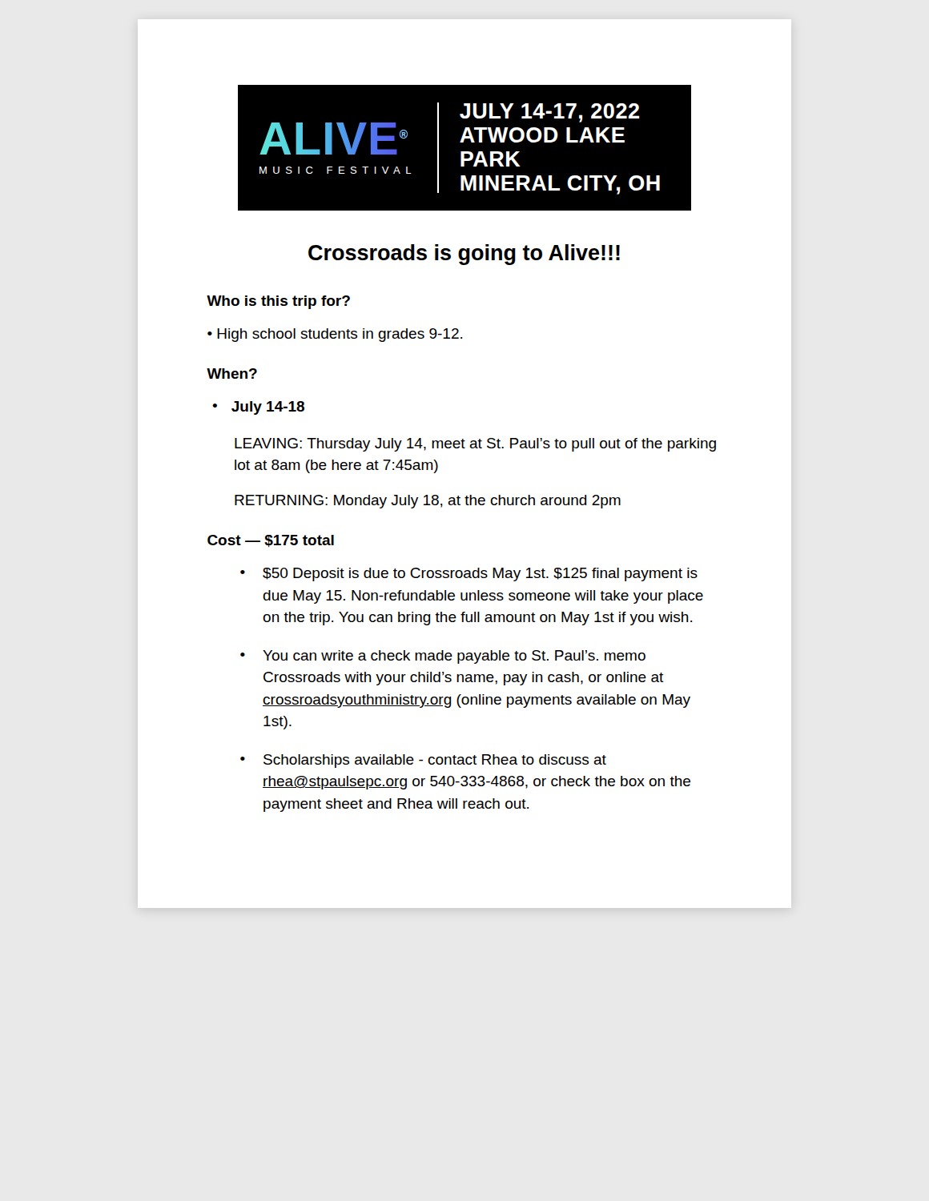ALIVE®
MUSIC FESTIVAL
July 14-17, 2022
Atwood Lake Park
Mineral City, OH
Crossroads is going to Alive!!!
Who is this trip for?
• High school students in grades 9-12.
When?
July 14-18
LEAVING: Thursday July 14, meet at St. Paul’s to pull out of the parking lot at 8am (be here at 7:45am)
RETURNING: Monday July 18, at the church around 2pm
Cost — $175 total
$50 Deposit is due to Crossroads May 1st. $125 final payment is due May 15. Non-refundable unless someone will take your place on the trip. You can bring the full amount on May 1st if you wish.
You can write a check made payable to St. Paul’s. memo Crossroads with your child’s name, pay in cash, or online at crossroadsyouthministry.org (online payments available on May 1st).
Scholarships available - contact Rhea to discuss at rhea@stpaulsepc.org or 540-333-4868, or check the box on the payment sheet and Rhea will reach out.